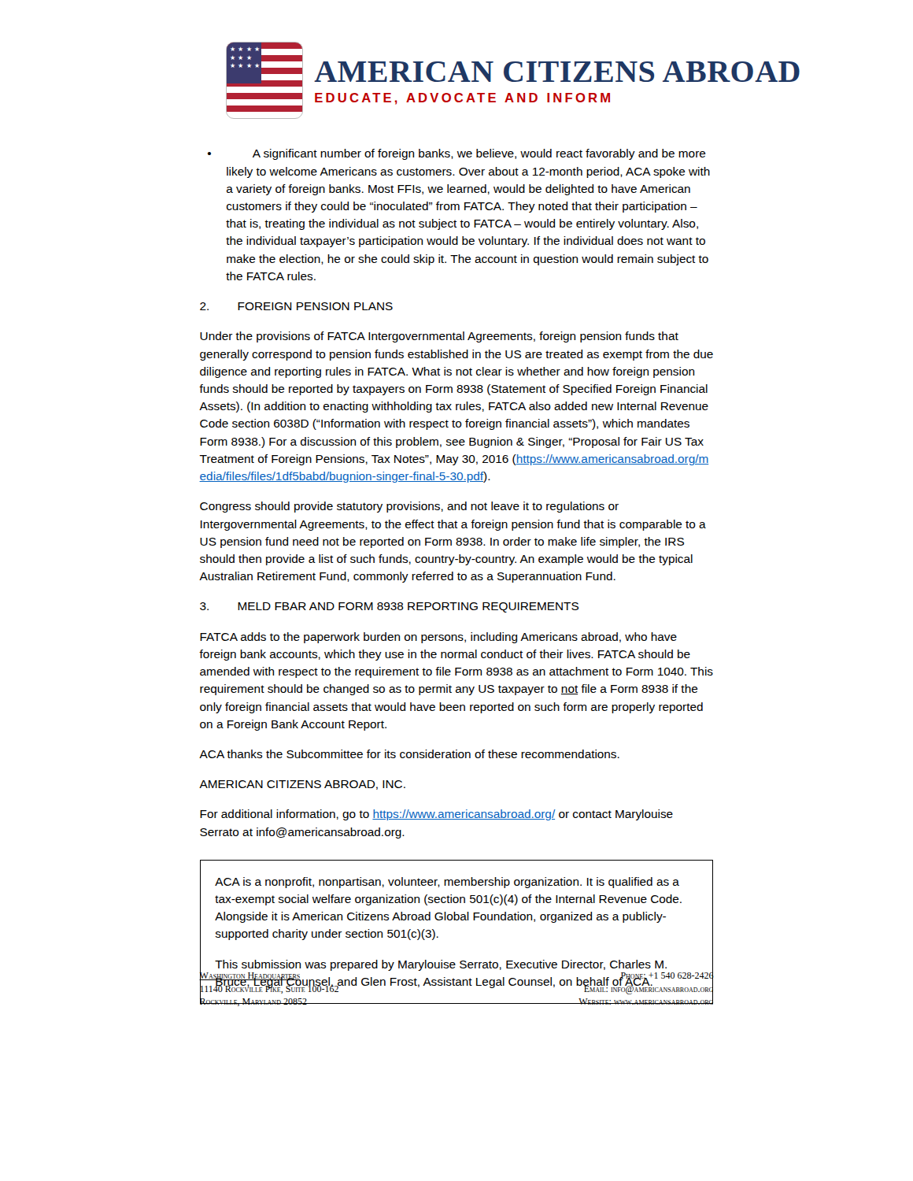AMERICAN CITIZENS ABROAD
EDUCATE, ADVOCATE AND INFORM
•
A significant number of foreign banks, we believe, would react favorably and be more likely to welcome Americans as customers. Over about a 12-month period, ACA spoke with a variety of foreign banks. Most FFIs, we learned, would be delighted to have American customers if they could be “inoculated” from FATCA. They noted that their participation – that is, treating the individual as not subject to FATCA – would be entirely voluntary. Also, the individual taxpayer’s participation would be voluntary. If the individual does not want to make the election, he or she could skip it. The account in question would remain subject to the FATCA rules.
2. FOREIGN PENSION PLANS
Under the provisions of FATCA Intergovernmental Agreements, foreign pension funds that generally correspond to pension funds established in the US are treated as exempt from the due diligence and reporting rules in FATCA. What is not clear is whether and how foreign pension funds should be reported by taxpayers on Form 8938 (Statement of Specified Foreign Financial Assets). (In addition to enacting withholding tax rules, FATCA also added new Internal Revenue Code section 6038D (“Information with respect to foreign financial assets”), which mandates Form 8938.) For a discussion of this problem, see Bugnion & Singer, “Proposal for Fair US Tax Treatment of Foreign Pensions, Tax Notes”, May 30, 2016 (https://www.americansabroad.org/media/files/files/1df5babd/bugnion-singer-final-5-30.pdf).
Congress should provide statutory provisions, and not leave it to regulations or Intergovernmental Agreements, to the effect that a foreign pension fund that is comparable to a US pension fund need not be reported on Form 8938. In order to make life simpler, the IRS should then provide a list of such funds, country-by-country. An example would be the typical Australian Retirement Fund, commonly referred to as a Superannuation Fund.
3. MELD FBAR AND FORM 8938 REPORTING REQUIREMENTS
FATCA adds to the paperwork burden on persons, including Americans abroad, who have foreign bank accounts, which they use in the normal conduct of their lives. FATCA should be amended with respect to the requirement to file Form 8938 as an attachment to Form 1040. This requirement should be changed so as to permit any US taxpayer to not file a Form 8938 if the only foreign financial assets that would have been reported on such form are properly reported on a Foreign Bank Account Report.
ACA thanks the Subcommittee for its consideration of these recommendations.
AMERICAN CITIZENS ABROAD, INC.
For additional information, go to https://www.americansabroad.org/ or contact Marylouise Serrato at info@americansabroad.org.
ACA is a nonprofit, nonpartisan, volunteer, membership organization. It is qualified as a tax-exempt social welfare organization (section 501(c)(4) of the Internal Revenue Code. Alongside it is American Citizens Abroad Global Foundation, organized as a publicly-supported charity under section 501(c)(3).
This submission was prepared by Marylouise Serrato, Executive Director, Charles M. Bruce, Legal Counsel, and Glen Frost, Assistant Legal Counsel, on behalf of ACA.
Washington Headquarters
11140 Rockville Pike, Suite 100-162
Rockville, Maryland 20852
Phone: +1 540 628-2426
Email: info@americansabroad.org
Website: www.americansabroad.org